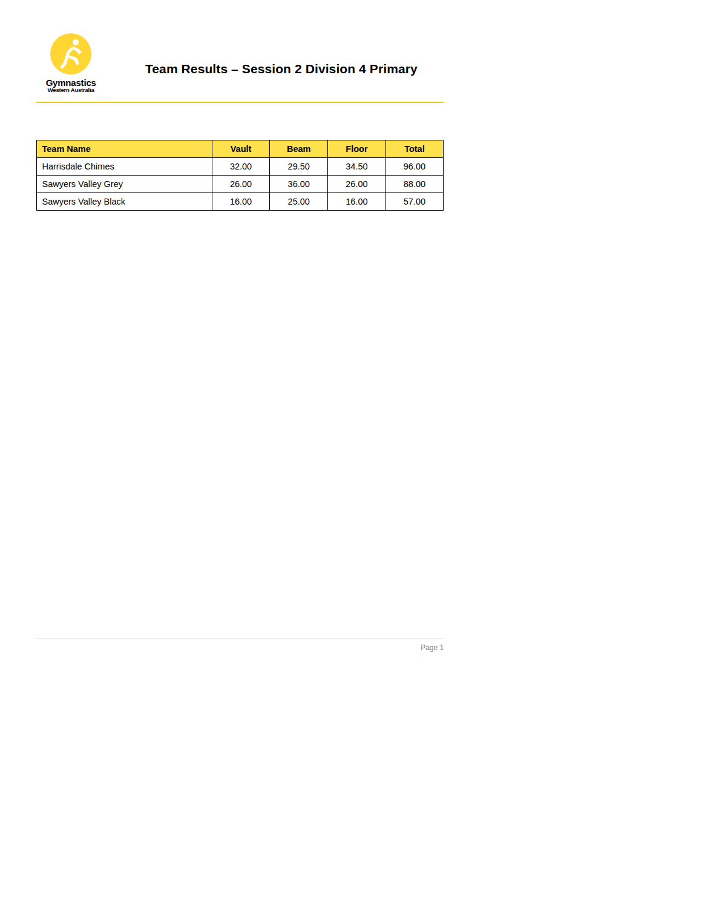Gymnastics Western Australia
Team Results – Session 2 Division 4 Primary
| Team Name | Vault | Beam | Floor | Total |
| --- | --- | --- | --- | --- |
| Harrisdale Chimes | 32.00 | 29.50 | 34.50 | 96.00 |
| Sawyers Valley Grey | 26.00 | 36.00 | 26.00 | 88.00 |
| Sawyers Valley Black | 16.00 | 25.00 | 16.00 | 57.00 |
Page 1